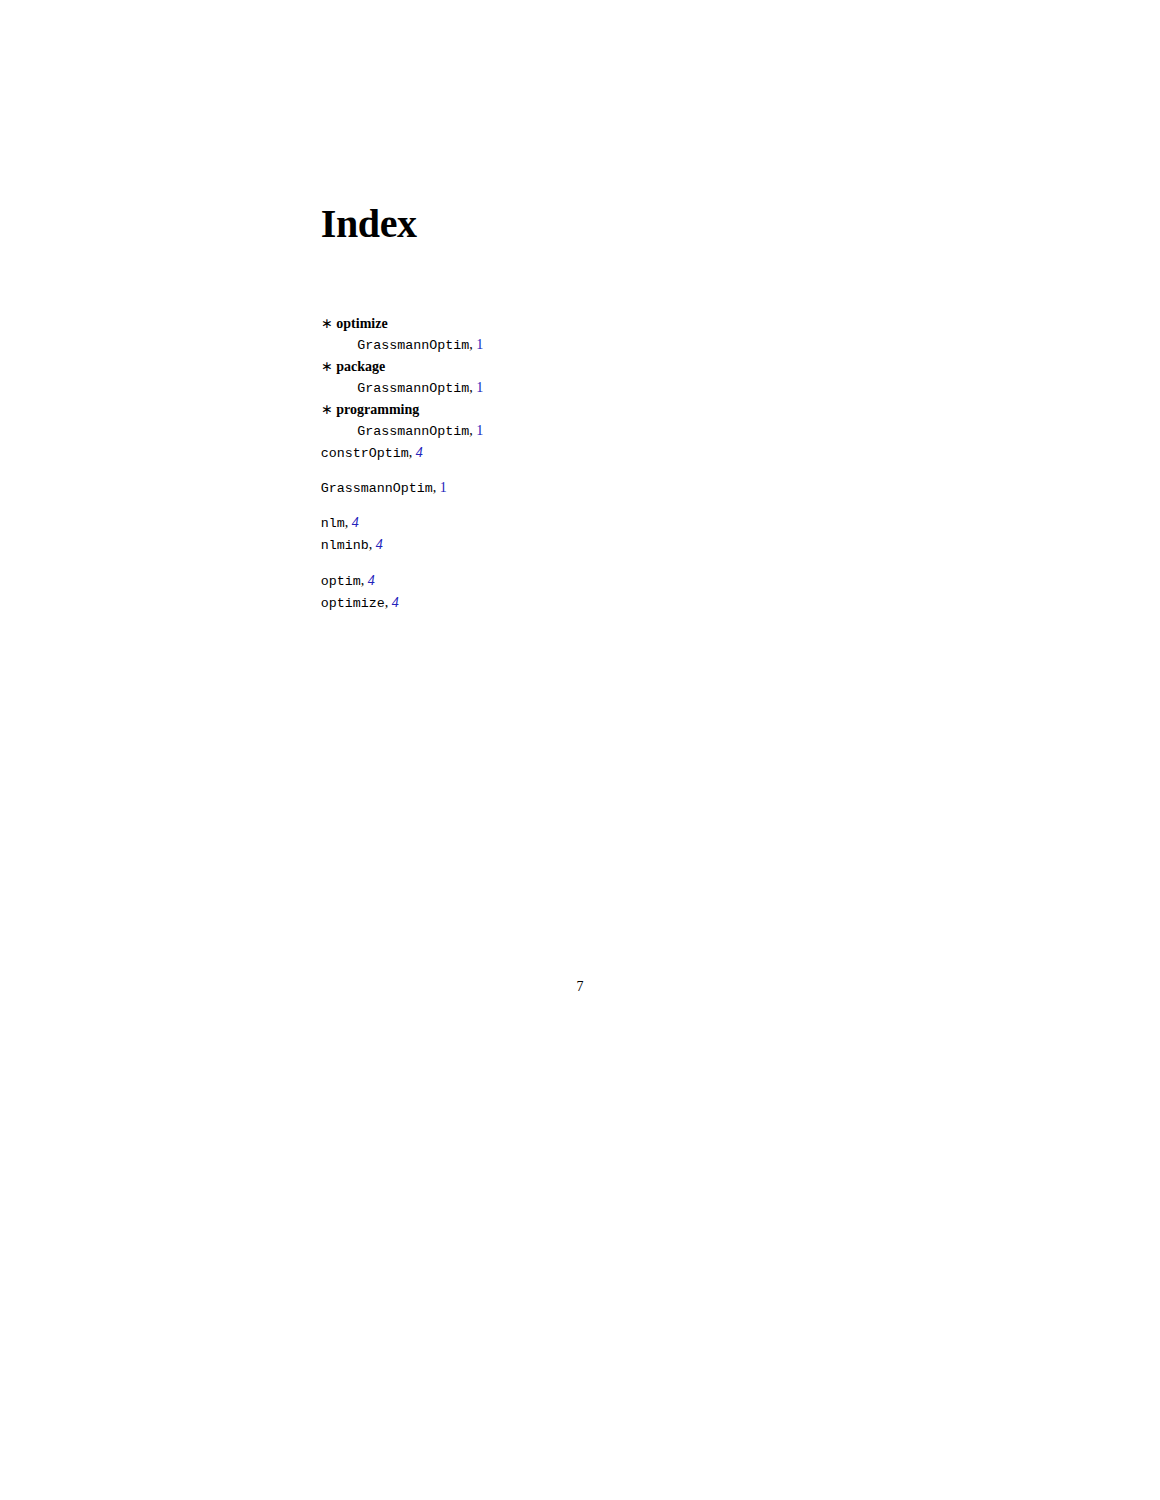Index
∗ optimize
GrassmannOptim, 1
∗ package
GrassmannOptim, 1
∗ programming
GrassmannOptim, 1
constrOptim, 4
GrassmannOptim, 1
nlm, 4
nlminb, 4
optim, 4
optimize, 4
7